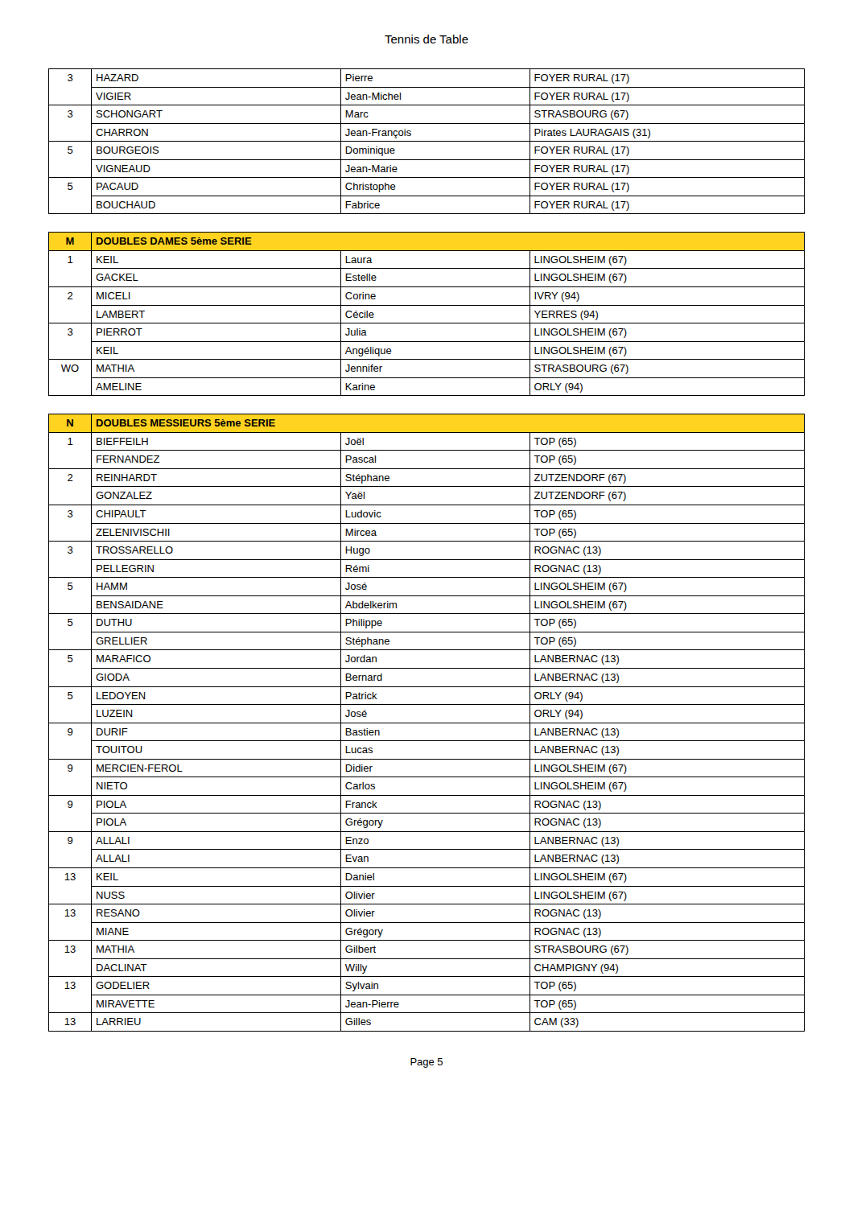Tennis de Table
| 3 | HAZARD | Pierre | FOYER RURAL (17) |
| VIGIER | Jean-Michel | FOYER RURAL (17) |
| 3 | SCHONGART | Marc | STRASBOURG (67) |
| CHARRON | Jean-François | Pirates LAURAGAIS (31) |
| 5 | BOURGEOIS | Dominique | FOYER RURAL (17) |
| VIGNEAUD | Jean-Marie | FOYER RURAL (17) |
| 5 | PACAUD | Christophe | FOYER RURAL (17) |
| BOUCHAUD | Fabrice | FOYER RURAL (17) |
| M | DOUBLES DAMES 5ème SERIE |
| 1 | KEIL | Laura | LINGOLSHEIM (67) |
| GACKEL | Estelle | LINGOLSHEIM (67) |
| 2 | MICELI | Corine | IVRY (94) |
| LAMBERT | Cécile | YERRES (94) |
| 3 | PIERROT | Julia | LINGOLSHEIM (67) |
| KEIL | Angélique | LINGOLSHEIM (67) |
| WO | MATHIA | Jennifer | STRASBOURG (67) |
| AMELINE | Karine | ORLY (94) |
| N | DOUBLES MESSIEURS 5ème SERIE |
| 1 | BIEFFEILH | Joël | TOP (65) |
| FERNANDEZ | Pascal | TOP (65) |
| 2 | REINHARDT | Stéphane | ZUTZENDORF (67) |
| GONZALEZ | Yaël | ZUTZENDORF (67) |
| 3 | CHIPAULT | Ludovic | TOP (65) |
| ZELENIVISCHII | Mircea | TOP (65) |
| 3 | TROSSARELLO | Hugo | ROGNAC (13) |
| PELLEGRIN | Rémi | ROGNAC (13) |
| 5 | HAMM | José | LINGOLSHEIM (67) |
| BENSAIDANE | Abdelkerim | LINGOLSHEIM (67) |
| 5 | DUTHU | Philippe | TOP (65) |
| GRELLIER | Stéphane | TOP (65) |
| 5 | MARAFICO | Jordan | LANBERNAC (13) |
| GIODA | Bernard | LANBERNAC (13) |
| 5 | LEDOYEN | Patrick | ORLY (94) |
| LUZEIN | José | ORLY (94) |
| 9 | DURIF | Bastien | LANBERNAC (13) |
| TOUITOU | Lucas | LANBERNAC (13) |
| 9 | MERCIEN-FEROL | Didier | LINGOLSHEIM (67) |
| NIETO | Carlos | LINGOLSHEIM (67) |
| 9 | PIOLA | Franck | ROGNAC (13) |
| PIOLA | Grégory | ROGNAC (13) |
| 9 | ALLALI | Enzo | LANBERNAC (13) |
| ALLALI | Evan | LANBERNAC (13) |
| 13 | KEIL | Daniel | LINGOLSHEIM (67) |
| NUSS | Olivier | LINGOLSHEIM (67) |
| 13 | RESANO | Olivier | ROGNAC (13) |
| MIANE | Grégory | ROGNAC (13) |
| 13 | MATHIA | Gilbert | STRASBOURG (67) |
| DACLINAT | Willy | CHAMPIGNY (94) |
| 13 | GODELIER | Sylvain | TOP (65) |
| MIRAVETTE | Jean-Pierre | TOP (65) |
| 13 | LARRIEU | Gilles | CAM (33) |
Page 5